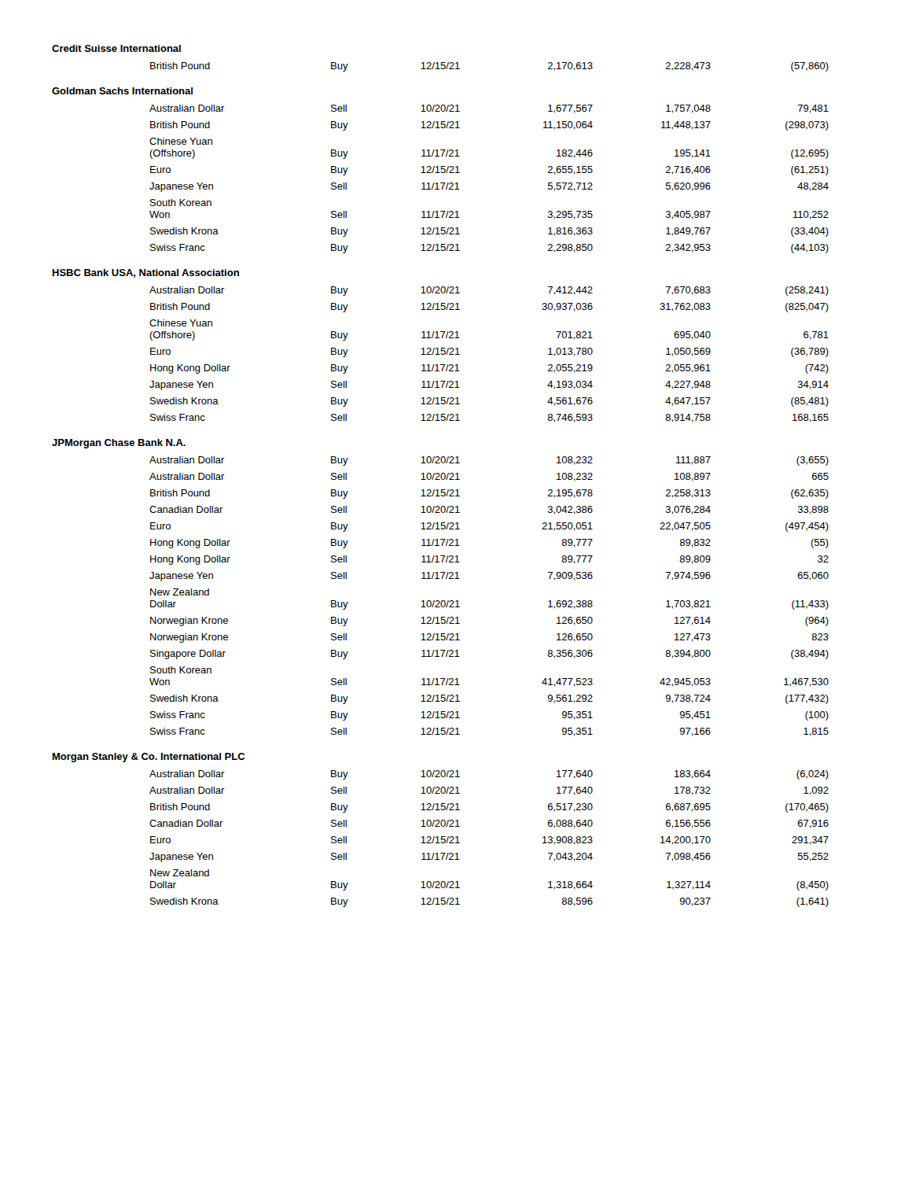| Credit Suisse International |
| British Pound | Buy | 12/15/21 | 2,170,613 | 2,228,473 | (57,860) |
| Goldman Sachs International |
| Australian Dollar | Sell | 10/20/21 | 1,677,567 | 1,757,048 | 79,481 |
| British Pound | Buy | 12/15/21 | 11,150,064 | 11,448,137 | (298,073) |
| Chinese Yuan (Offshore) | Buy | 11/17/21 | 182,446 | 195,141 | (12,695) |
| Euro | Buy | 12/15/21 | 2,655,155 | 2,716,406 | (61,251) |
| Japanese Yen | Sell | 11/17/21 | 5,572,712 | 5,620,996 | 48,284 |
| South Korean Won | Sell | 11/17/21 | 3,295,735 | 3,405,987 | 110,252 |
| Swedish Krona | Buy | 12/15/21 | 1,816,363 | 1,849,767 | (33,404) |
| Swiss Franc | Buy | 12/15/21 | 2,298,850 | 2,342,953 | (44,103) |
| HSBC Bank USA, National Association |
| Australian Dollar | Buy | 10/20/21 | 7,412,442 | 7,670,683 | (258,241) |
| British Pound | Buy | 12/15/21 | 30,937,036 | 31,762,083 | (825,047) |
| Chinese Yuan (Offshore) | Buy | 11/17/21 | 701,821 | 695,040 | 6,781 |
| Euro | Buy | 12/15/21 | 1,013,780 | 1,050,569 | (36,789) |
| Hong Kong Dollar | Buy | 11/17/21 | 2,055,219 | 2,055,961 | (742) |
| Japanese Yen | Sell | 11/17/21 | 4,193,034 | 4,227,948 | 34,914 |
| Swedish Krona | Buy | 12/15/21 | 4,561,676 | 4,647,157 | (85,481) |
| Swiss Franc | Sell | 12/15/21 | 8,746,593 | 8,914,758 | 168,165 |
| JPMorgan Chase Bank N.A. |
| Australian Dollar | Buy | 10/20/21 | 108,232 | 111,887 | (3,655) |
| Australian Dollar | Sell | 10/20/21 | 108,232 | 108,897 | 665 |
| British Pound | Buy | 12/15/21 | 2,195,678 | 2,258,313 | (62,635) |
| Canadian Dollar | Sell | 10/20/21 | 3,042,386 | 3,076,284 | 33,898 |
| Euro | Buy | 12/15/21 | 21,550,051 | 22,047,505 | (497,454) |
| Hong Kong Dollar | Buy | 11/17/21 | 89,777 | 89,832 | (55) |
| Hong Kong Dollar | Sell | 11/17/21 | 89,777 | 89,809 | 32 |
| Japanese Yen | Sell | 11/17/21 | 7,909,536 | 7,974,596 | 65,060 |
| New Zealand Dollar | Buy | 10/20/21 | 1,692,388 | 1,703,821 | (11,433) |
| Norwegian Krone | Buy | 12/15/21 | 126,650 | 127,614 | (964) |
| Norwegian Krone | Sell | 12/15/21 | 126,650 | 127,473 | 823 |
| Singapore Dollar | Buy | 11/17/21 | 8,356,306 | 8,394,800 | (38,494) |
| South Korean Won | Sell | 11/17/21 | 41,477,523 | 42,945,053 | 1,467,530 |
| Swedish Krona | Buy | 12/15/21 | 9,561,292 | 9,738,724 | (177,432) |
| Swiss Franc | Buy | 12/15/21 | 95,351 | 95,451 | (100) |
| Swiss Franc | Sell | 12/15/21 | 95,351 | 97,166 | 1,815 |
| Morgan Stanley & Co. International PLC |
| Australian Dollar | Buy | 10/20/21 | 177,640 | 183,664 | (6,024) |
| Australian Dollar | Sell | 10/20/21 | 177,640 | 178,732 | 1,092 |
| British Pound | Buy | 12/15/21 | 6,517,230 | 6,687,695 | (170,465) |
| Canadian Dollar | Sell | 10/20/21 | 6,088,640 | 6,156,556 | 67,916 |
| Euro | Sell | 12/15/21 | 13,908,823 | 14,200,170 | 291,347 |
| Japanese Yen | Sell | 11/17/21 | 7,043,204 | 7,098,456 | 55,252 |
| New Zealand Dollar | Buy | 10/20/21 | 1,318,664 | 1,327,114 | (8,450) |
| Swedish Krona | Buy | 12/15/21 | 88,596 | 90,237 | (1,641) |